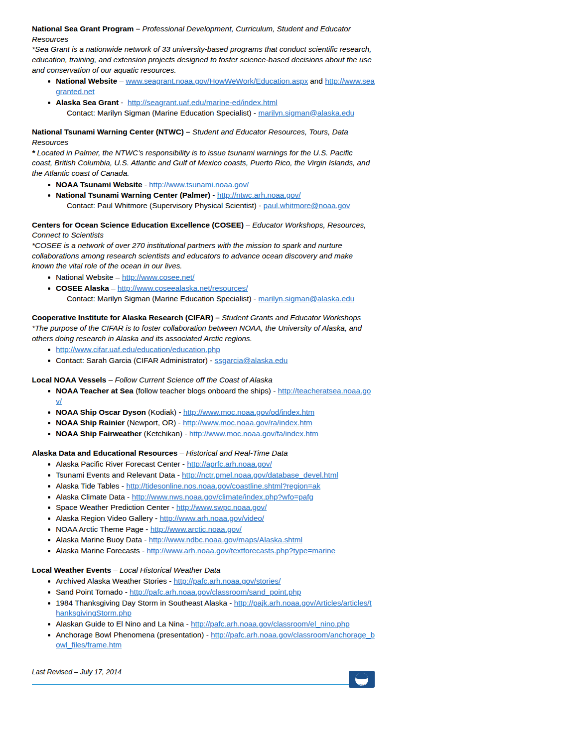National Sea Grant Program – Professional Development, Curriculum, Student and Educator Resources
*Sea Grant is a nationwide network of 33 university-based programs that conduct scientific research, education, training, and extension projects designed to foster science-based decisions about the use and conservation of our aquatic resources.
National Website – www.seagrant.noaa.gov/HowWeWork/Education.aspx and http://www.seagranted.net
Alaska Sea Grant - http://seagrant.uaf.edu/marine-ed/index.html
Contact: Marilyn Sigman (Marine Education Specialist) - marilyn.sigman@alaska.edu
National Tsunami Warning Center (NTWC) – Student and Educator Resources, Tours, Data Resources
* Located in Palmer, the NTWC’s responsibility is to issue tsunami warnings for the U.S. Pacific coast, British Columbia, U.S. Atlantic and Gulf of Mexico coasts, Puerto Rico, the Virgin Islands, and the Atlantic coast of Canada.
NOAA Tsunami Website - http://www.tsunami.noaa.gov/
National Tsunami Warning Center (Palmer) - http://ntwc.arh.noaa.gov/
Contact: Paul Whitmore (Supervisory Physical Scientist) - paul.whitmore@noaa.gov
Centers for Ocean Science Education Excellence (COSEE) – Educator Workshops, Resources, Connect to Scientists
*COSEE is a network of over 270 institutional partners with the mission to spark and nurture collaborations among research scientists and educators to advance ocean discovery and make known the vital role of the ocean in our lives.
National Website – http://www.cosee.net/
COSEE Alaska – http://www.coseealaska.net/resources/
Contact: Marilyn Sigman (Marine Education Specialist) - marilyn.sigman@alaska.edu
Cooperative Institute for Alaska Research (CIFAR) – Student Grants and Educator Workshops
*The purpose of the CIFAR is to foster collaboration between NOAA, the University of Alaska, and others doing research in Alaska and its associated Arctic regions.
http://www.cifar.uaf.edu/education/education.php
Contact: Sarah Garcia (CIFAR Administrator) - ssgarcia@alaska.edu
Local NOAA Vessels – Follow Current Science off the Coast of Alaska
NOAA Teacher at Sea (follow teacher blogs onboard the ships) - http://teacheratsea.noaa.gov/
NOAA Ship Oscar Dyson (Kodiak) - http://www.moc.noaa.gov/od/index.htm
NOAA Ship Rainier (Newport, OR) - http://www.moc.noaa.gov/ra/index.htm
NOAA Ship Fairweather (Ketchikan) - http://www.moc.noaa.gov/fa/index.htm
Alaska Data and Educational Resources – Historical and Real-Time Data
Alaska Pacific River Forecast Center - http://aprfc.arh.noaa.gov/
Tsunami Events and Relevant Data - http://nctr.pmel.noaa.gov/database_devel.html
Alaska Tide Tables - http://tidesonline.nos.noaa.gov/coastline.shtml?region=ak
Alaska Climate Data - http://www.nws.noaa.gov/climate/index.php?wfo=pafg
Space Weather Prediction Center - http://www.swpc.noaa.gov/
Alaska Region Video Gallery - http://www.arh.noaa.gov/video/
NOAA Arctic Theme Page - http://www.arctic.noaa.gov/
Alaska Marine Buoy Data - http://www.ndbc.noaa.gov/maps/Alaska.shtml
Alaska Marine Forecasts - http://www.arh.noaa.gov/textforecasts.php?type=marine
Local Weather Events – Local Historical Weather Data
Archived Alaska Weather Stories - http://pafc.arh.noaa.gov/stories/
Sand Point Tornado - http://pafc.arh.noaa.gov/classroom/sand_point.php
1984 Thanksgiving Day Storm in Southeast Alaska - http://pajk.arh.noaa.gov/Articles/articles/thanksgivingStorm.php
Alaskan Guide to El Nino and La Nina - http://pafc.arh.noaa.gov/classroom/el_nino.php
Anchorage Bowl Phenomena (presentation) - http://pafc.arh.noaa.gov/classroom/anchorage_bowl_files/frame.htm
Last Revised – July 17, 2014
NOAA